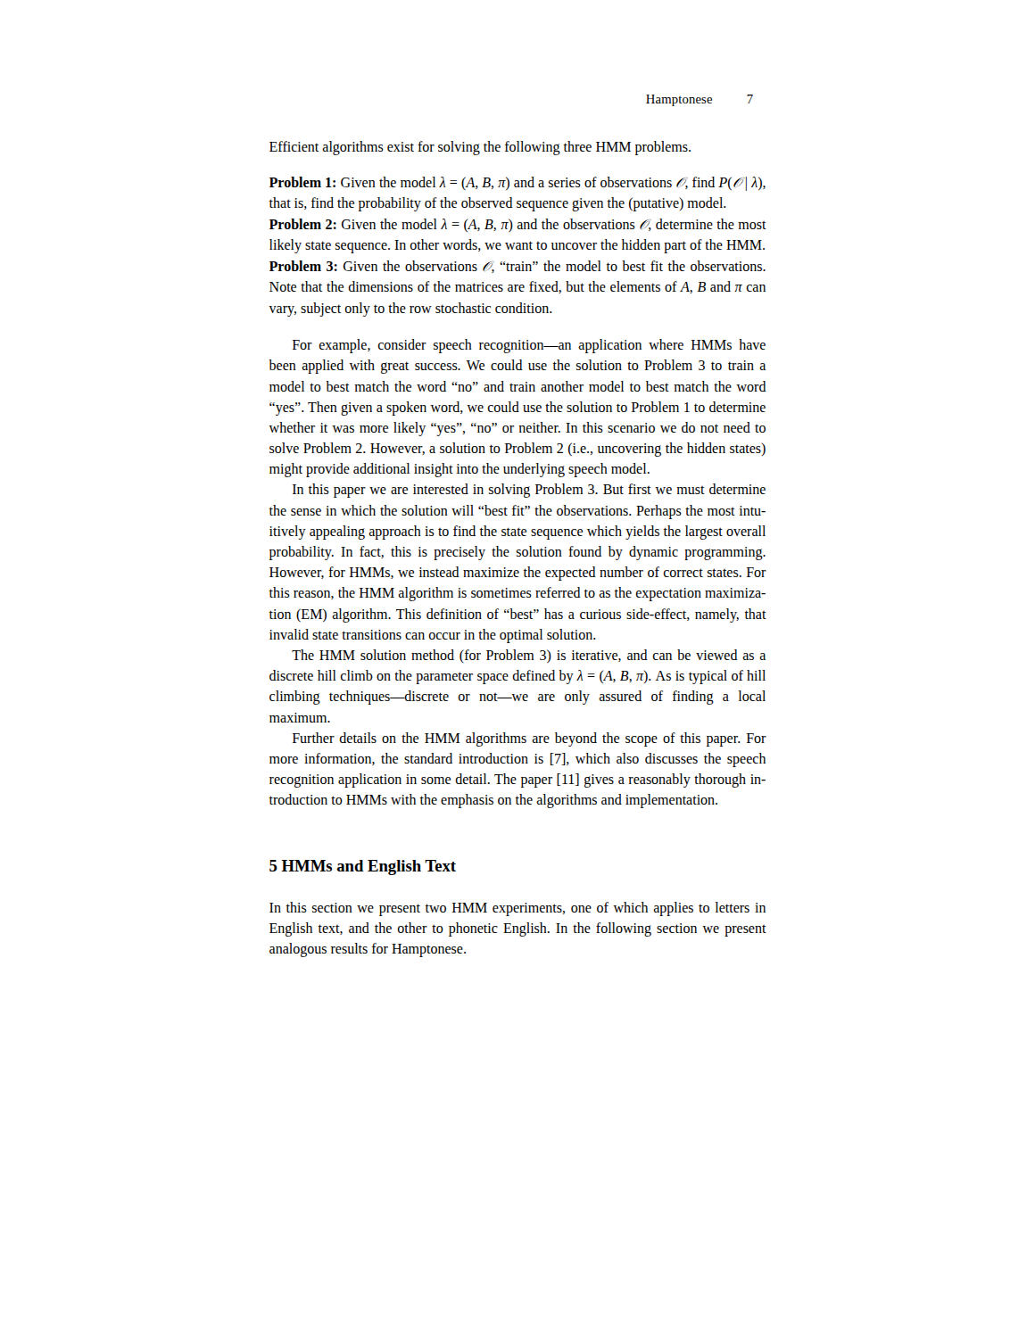Hamptonese 7
Efficient algorithms exist for solving the following three HMM problems.
Problem 1: Given the model λ = (A, B, π) and a series of observations 𝒪, find P(𝒪 | λ), that is, find the probability of the observed sequence given the (putative) model.
Problem 2: Given the model λ = (A, B, π) and the observations 𝒪, determine the most likely state sequence. In other words, we want to uncover the hidden part of the HMM.
Problem 3: Given the observations 𝒪, “train” the model to best fit the observations. Note that the dimensions of the matrices are fixed, but the elements of A, B and π can vary, subject only to the row stochastic condition.
For example, consider speech recognition—an application where HMMs have been applied with great success. We could use the solution to Problem 3 to train a model to best match the word “no” and train another model to best match the word “yes”. Then given a spoken word, we could use the solution to Problem 1 to determine whether it was more likely “yes”, “no” or neither. In this scenario we do not need to solve Problem 2. However, a solution to Problem 2 (i.e., uncovering the hidden states) might provide additional insight into the underlying speech model.
In this paper we are interested in solving Problem 3. But first we must determine the sense in which the solution will “best fit” the observations. Perhaps the most intuitively appealing approach is to find the state sequence which yields the largest overall probability. In fact, this is precisely the solution found by dynamic programming. However, for HMMs, we instead maximize the expected number of correct states. For this reason, the HMM algorithm is sometimes referred to as the expectation maximization (EM) algorithm. This definition of “best” has a curious side-effect, namely, that invalid state transitions can occur in the optimal solution.
The HMM solution method (for Problem 3) is iterative, and can be viewed as a discrete hill climb on the parameter space defined by λ = (A, B, π). As is typical of hill climbing techniques—discrete or not—we are only assured of finding a local maximum.
Further details on the HMM algorithms are beyond the scope of this paper. For more information, the standard introduction is [7], which also discusses the speech recognition application in some detail. The paper [11] gives a reasonably thorough introduction to HMMs with the emphasis on the algorithms and implementation.
5 HMMs and English Text
In this section we present two HMM experiments, one of which applies to letters in English text, and the other to phonetic English. In the following section we present analogous results for Hamptonese.